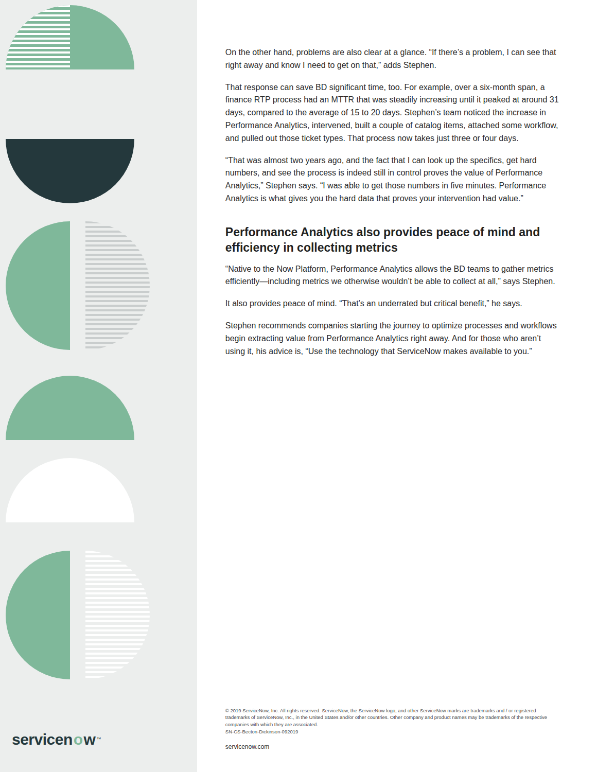servicenow™
On the other hand, problems are also clear at a glance. “If there’s a problem, I can see that right away and know I need to get on that,” adds Stephen.
That response can save BD significant time, too. For example, over a six-month span, a finance RTP process had an MTTR that was steadily increasing until it peaked at around 31 days, compared to the average of 15 to 20 days. Stephen’s team noticed the increase in Performance Analytics, intervened, built a couple of catalog items, attached some workflow, and pulled out those ticket types. That process now takes just three or four days.
“That was almost two years ago, and the fact that I can look up the specifics, get hard numbers, and see the process is indeed still in control proves the value of Performance Analytics,” Stephen says. “I was able to get those numbers in five minutes. Performance Analytics is what gives you the hard data that proves your intervention had value.”
Performance Analytics also provides peace of mind and efficiency in collecting metrics
“Native to the Now Platform, Performance Analytics allows the BD teams to gather metrics efficiently—including metrics we otherwise wouldn’t be able to collect at all,” says Stephen.
It also provides peace of mind. “That’s an underrated but critical benefit,” he says.
Stephen recommends companies starting the journey to optimize processes and workflows begin extracting value from Performance Analytics right away. And for those who aren’t using it, his advice is, “Use the technology that ServiceNow makes available to you.”
© 2019 ServiceNow, Inc. All rights reserved. ServiceNow, the ServiceNow logo, and other ServiceNow marks are trademarks and / or registered trademarks of ServiceNow, Inc., in the United States and/or other countries. Other company and product names may be trademarks of the respective companies with which they are associated.
SN-CS-Becton-Dickinson-092019
servicenow.com